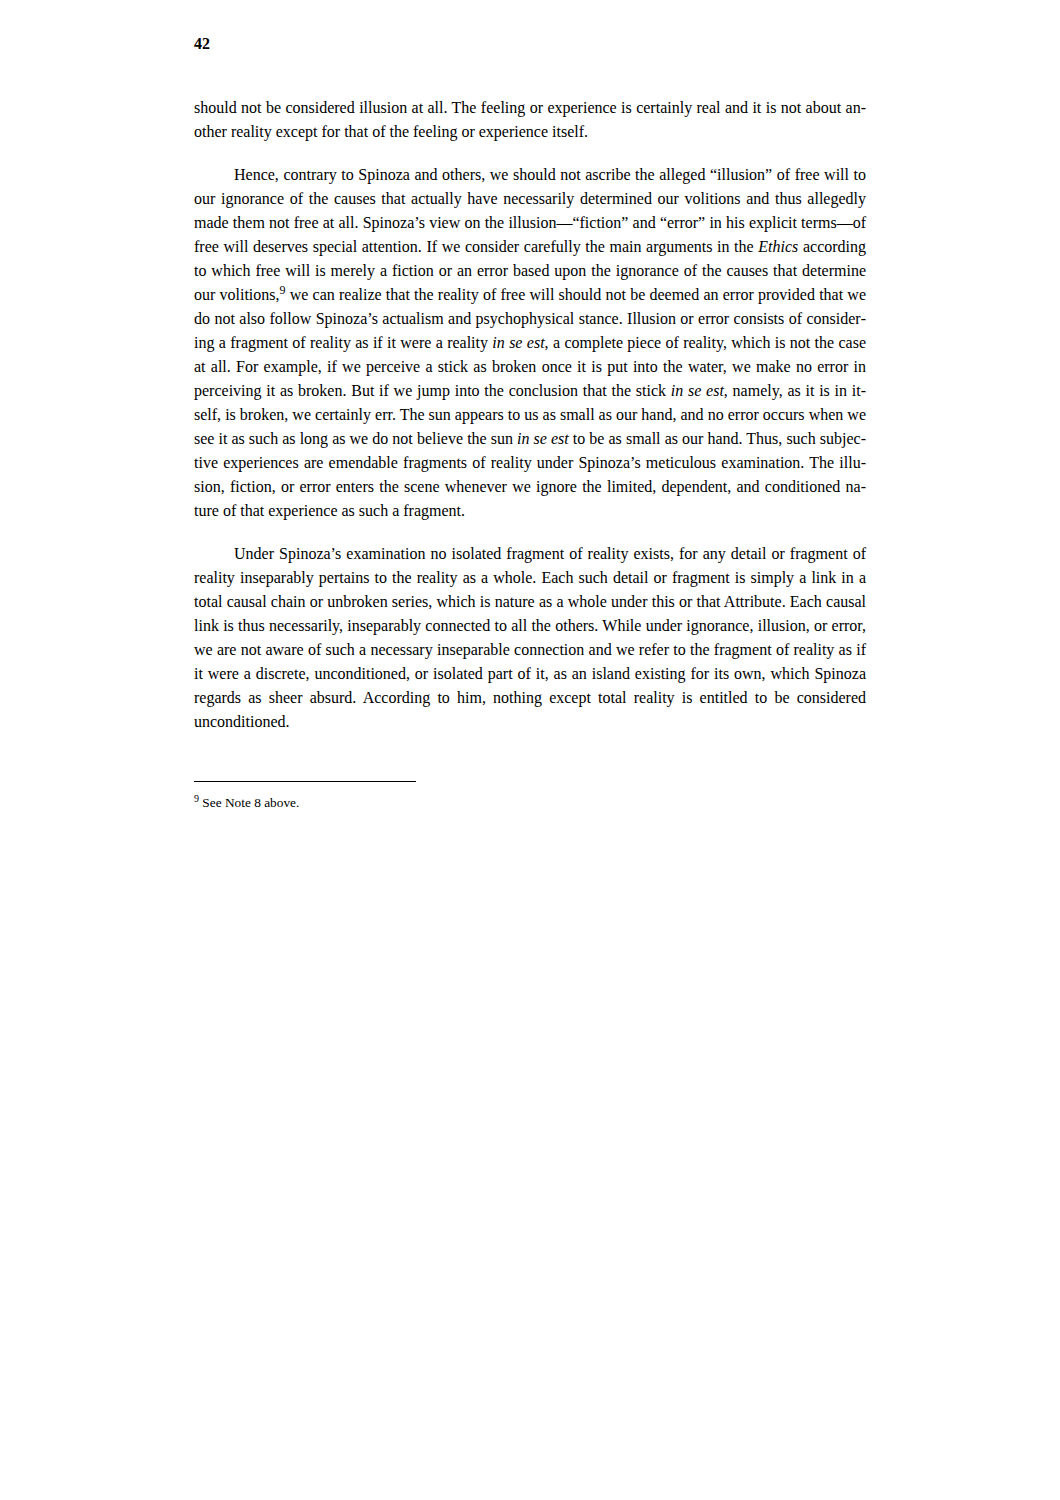42
should not be considered illusion at all. The feeling or experience is certainly real and it is not about another reality except for that of the feeling or experience itself.
Hence, contrary to Spinoza and others, we should not ascribe the alleged “illusion” of free will to our ignorance of the causes that actually have necessarily determined our volitions and thus allegedly made them not free at all. Spinoza’s view on the illusion—“fiction” and “error” in his explicit terms—of free will deserves special attention. If we consider carefully the main arguments in the Ethics according to which free will is merely a fiction or an error based upon the ignorance of the causes that determine our volitions,9 we can realize that the reality of free will should not be deemed an error provided that we do not also follow Spinoza’s actualism and psychophysical stance. Illusion or error consists of considering a fragment of reality as if it were a reality in se est, a complete piece of reality, which is not the case at all. For example, if we perceive a stick as broken once it is put into the water, we make no error in perceiving it as broken. But if we jump into the conclusion that the stick in se est, namely, as it is in itself, is broken, we certainly err. The sun appears to us as small as our hand, and no error occurs when we see it as such as long as we do not believe the sun in se est to be as small as our hand. Thus, such subjective experiences are emendable fragments of reality under Spinoza’s meticulous examination. The illusion, fiction, or error enters the scene whenever we ignore the limited, dependent, and conditioned nature of that experience as such a fragment.
Under Spinoza’s examination no isolated fragment of reality exists, for any detail or fragment of reality inseparably pertains to the reality as a whole. Each such detail or fragment is simply a link in a total causal chain or unbroken series, which is nature as a whole under this or that Attribute. Each causal link is thus necessarily, inseparably connected to all the others. While under ignorance, illusion, or error, we are not aware of such a necessary inseparable connection and we refer to the fragment of reality as if it were a discrete, unconditioned, or isolated part of it, as an island existing for its own, which Spinoza regards as sheer absurd. According to him, nothing except total reality is entitled to be considered unconditioned.
9 See Note 8 above.